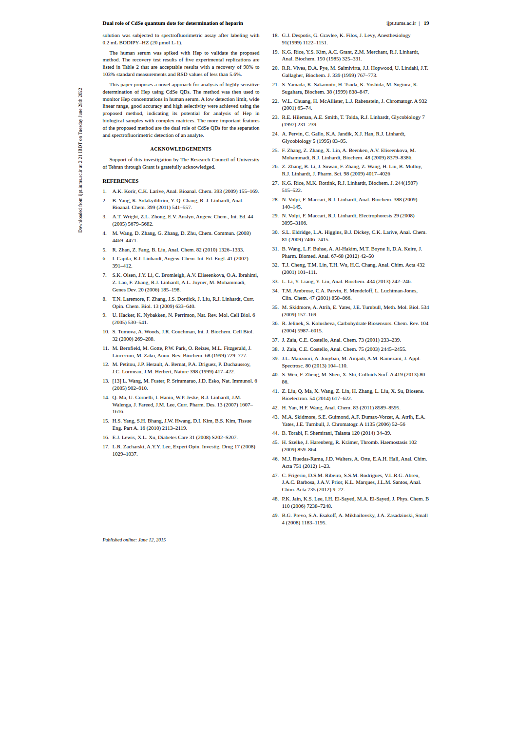Downloaded from ijpt.iums.ac.ir at 2:21 IRDT on Tuesday June 28th 2022
Dual role of CdSe quantum dots for determination of heparin
ijpt.tums.ac.ir |19
solution was subjected to spectrofluorimetric assay after labeling with 0.2 mL BODIPY–HZ (20 μmol L-1).
The human serum was spiked with Hep to validate the proposed method. The recovery test results of five experimental replications are listed in Table 2 that are acceptable results with a recovery of 98% to 103% standard measurements and RSD values of less than 5.6%.
This paper proposes a novel approach for analysis of highly sensitive determination of Hep using CdSe QDs. The method was then used to monitor Hep concentrations in human serum. A low detection limit, wide linear range, good accuracy and high selectivity were achieved using the proposed method, indicating its potential for analysis of Hep in biological samples with complex matrices. The more important features of the proposed method are the dual role of CdSe QDs for the separation and spectrofluorimetric detection of an analyte.
Acknowledgements
Support of this investigation by The Research Council of University of Tehran through Grant is gratefully acknowledged.
References
A.K. Korir, C.K. Larive, Anal. Bioanal. Chem. 393 (2009) 155–169.
B. Yang, K. Solakyildirim, Y. Q. Chang, R. J. Linhardt, Anal. Bioanal. Chem. 399 (2011) 541–557.
A.T. Wright, Z.L. Zhong, E.V. Anslyn, Angew. Chem., Int. Ed. 44 (2005) 5679–5682.
M. Wang, D. Zhang, G. Zhang, D. Zhu, Chem. Commun. (2008) 4469–4471.
R. Zhan, Z. Fang, B. Liu, Anal. Chem. 82 (2010) 1326–1333.
I. Capila, R.J. Linhardt, Angew. Chem. Int. Ed. Engl. 41 (2002) 391–412.
S.K. Olsen, J.Y. Li, C. Bromleigh, A.V. Eliseenkova, O.A. Ibrahimi, Z. Lao, F. Zhang, R.J. Linhardt, A.L. Joyner, M. Mohammadi, Genes Dev. 20 (2006) 185–198.
T.N. Laremore, F. Zhang, J.S. Dordick, J. Liu, R.J. Linhardt, Curr. Opin. Chem. Biol. 13 (2009) 633–640.
U. Hacker, K. Nybakken, N. Perrimon, Nat. Rev. Mol. Cell Biol. 6 (2005) 530–541.
S. Tumova, A. Woods, J.R. Couchman, Int. J. Biochem. Cell Biol. 32 (2000) 269–288.
M. Bernfield, M. Gotte, P.W. Park, O. Reizes, M.L. Fitzgerald, J. Lincecum, M. Zako, Annu. Rev. Biochem. 68 (1999) 729–777.
M. Petitou, J.P. Herault, A. Bernat, P.A. Driguez, P. Duchaussoy, J.C. Lormeau, J.M. Herbert, Nature 398 (1999) 417–422.
[13] L. Wang, M. Fuster, P. Sriramarao, J.D. Esko, Nat. Immunol. 6 (2005) 902–910.
Q. Ma, U. Cornelli, I. Hanin, W.P. Jeske, R.J. Linhardt, J.M. Walenga, J. Fareed, J.M. Lee, Curr. Pharm. Des. 13 (2007) 1607–1616.
H.S. Yang, S.H. Bhang, J.W. Hwang, D.I. Kim, B.S. Kim, Tissue Eng. Part A. 16 (2010) 2113–2119.
E.J. Lewis, X.L. Xu, Diabetes Care 31 (2008) S202–S207.
L.R. Zacharski, A.Y.Y. Lee, Expert Opin. Investig. Drug 17 (2008) 1029–1037.
G.J. Despotis, G. Gravlee, K. Filos, J. Levy, Anesthesiology 91(1999) 1122–1151.
K.G. Rice, Y.S. Kim, A.C. Grant, Z.M. Merchant, R.J. Linhardt, Anal. Biochem. 150 (1985) 325–331.
R.R. Vives, D.A. Pye, M. Salmivirta, J.J. Hopwood, U. Lindahl, J.T. Gallagher, Biochem. J. 339 (1999) 767–773.
S. Yamada, K. Sakamoto, H. Tsuda, K. Yoshida, M. Sugiura, K. Sugahara, Biochem. 38 (1999) 838–847.
W.L. Chuang, H. McAllister, L.J. Rabenstein, J. Chromatogr. A 932 (2001) 65–74.
R.E. Hileman, A.E. Smith, T. Toida, R.J. Linhardt, Glycobiology 7 (1997) 231–239.
A. Pervin, C. Gallo, K.A. Jandik, X.J. Han, R.J. Linhardt, Glycobiology 5 (1995) 83–95.
F. Zhang, Z. Zhang, X. Lin, A. Beenken, A.V. Eliseenkova, M. Mohammadi, R.J. Linhardt, Biochem. 48 (2009) 8379–8386.
Z. Zhang, B. Li, J. Suwan, F. Zhang, Z. Wang, H. Liu, B. Mulloy, R.J. Linhardt, J. Pharm. Sci. 98 (2009) 4017–4026
K.G. Rice, M.K. Rottink, R.J. Linhardt, Biochem. J. 244(1987) 515–522.
N. Volpi, F. Maccari, R.J. Linhardt, Anal. Biochem. 388 (2009) 140–145.
N. Volpi, F. Maccari, R.J. Linhardt, Electrophoresis 29 (2008) 3095–3106.
S.L. Eldridge, L.A. Higgins, B.J. Dickey, C.K. Larive, Anal. Chem. 81 (2009) 7406–7415.
B. Wang, L.F. Buhse, A. Al-Hakim, M.T. Boyne Ii, D.A. Keire, J. Pharm. Biomed. Anal. 67-68 (2012) 42–50
T.J. Cheng, T.M. Lin, T.H. Wu, H.C. Chang, Anal. Chim. Acta 432 (2001) 101–111.
L. Li, Y. Liang, Y. Liu, Anal. Biochem. 434 (2013) 242–246.
T.M. Ambrose, C.A. Parvin, E. Mendeloff, L. Luchtman-Jones, Clin. Chem. 47 (2001) 858–866.
M. Skidmore, A. Atrih, E. Yates, J.E. Turnbull, Meth. Mol. Biol. 534 (2009) 157–169.
R. Jelinek, S. Kolusheva, Carbohydrate Biosensors. Chem. Rev. 104 (2004) 5987–6015.
J. Zaia, C.E. Costello, Anal. Chem. 73 (2001) 233–239.
J. Zaia, C.E. Costello, Anal. Chem. 75 (2003) 2445–2455.
J.L. Manzoori, A. Jouyban, M. Amjadi, A.M. Ramezani, J. Appl. Spectrosc. 80 (2013) 104–110.
S. Wen, F. Zheng, M. Shen, X. Shi, Colloids Surf. A 419 (2013) 80–86.
Z. Liu, Q. Ma, X. Wang, Z. Lin, H. Zhang, L. Liu, X. Su, Biosens. Bioelectron. 54 (2014) 617–622.
H. Yan, H.F. Wang, Anal. Chem. 83 (2011) 8589–8595.
M.A. Skidmore, S.E. Guimond, A.F. Dumax-Vorzet, A. Atrih, E.A. Yates, J.E. Turnbull, J. Chromatogr. A 1135 (2006) 52–56
B. Torabi, F. Shemirani, Talanta 120 (2014) 34–39.
H. Szelke, J. Harenberg, R. Krämer, Thromb. Haemostasis 102 (2009) 859–864.
M.J. Ruedas-Rama, J.D. Walters, A. Orte, E.A.H. Hall, Anal. Chim. Acta 751 (2012) 1–23.
C. Frigerio, D.S.M. Ribeiro, S.S.M. Rodrigues, V.L.R.G. Abreu, J.A.C. Barbosa, J.A.V. Prior, K.L. Marques, J.L.M. Santos, Anal. Chim. Acta 735 (2012) 9–22.
P.K. Jain, K.S. Lee, I.H. El-Sayed, M.A. El-Sayed, J. Phys. Chem. B 110 (2006) 7238–7248.
B.G. Prevo, S.A. Esakoff, A. Mikhailovsky, J.A. Zasadzinski, Small 4 (2008) 1183–1195.
Published online: June 12, 2015